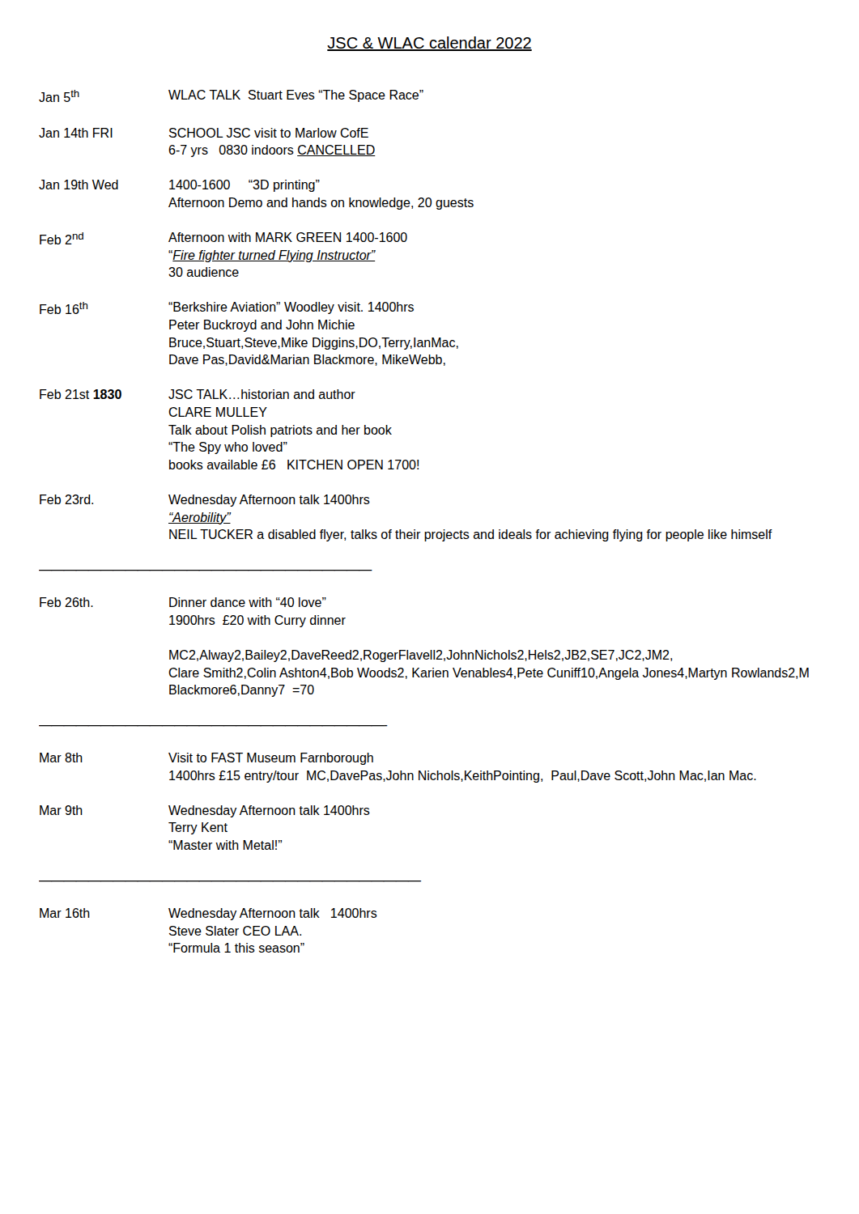JSC & WLAC calendar 2022
Jan 5th
WLAC TALK Stuart Eves “The Space Race”
Jan 14th FRI
SCHOOL JSC visit to Marlow CofE
6-7 yrs 0830 indoors CANCELLED
Jan 19th Wed
1400-1600 “3D printing”
Afternoon Demo and hands on knowledge, 20 guests
Feb 2nd
Afternoon with MARK GREEN 1400-1600
“Fire fighter turned Flying Instructor”
30 audience
Feb 16th
“Berkshire Aviation” Woodley visit. 1400hrs
Peter Buckroyd and John Michie
Bruce,Stuart,Steve,Mike Diggins,DO,Terry,IanMac,
Dave Pas,David&Marian Blackmore, MikeWebb,
Feb 21st 1830
JSC TALK…historian and author
CLARE MULLEY
Talk about Polish patriots and her book
“The Spy who loved”
books available £6 KITCHEN OPEN 1700!
Feb 23rd.
Wednesday Afternoon talk 1400hrs
“Aerobility”
NEIL TUCKER a disabled flyer, talks of their projects and ideals for achieving flying for people like himself
———————————————————————————
Feb 26th.
Dinner dance with “40 love”
1900hrs £20 with Curry dinner
MC2,Alway2,Bailey2,DaveReed2,RogerFlavell2,JohnNichols2,Hels2,JB2,SE7,JC2,JM2,
Clare Smith2,Colin Ashton4,Bob Woods2, Karien Venables4,Pete Cuniff10,Angela Jones4,Martyn Rowlands2,M Blackmore6,Danny7 =70
————————————————————————————-
Mar 8th
Visit to FAST Museum Farnborough
1400hrs £15 entry/tour MC,DavePas,John Nichols,KeithPointing, Paul,Dave Scott,John Mac,Ian Mac.
Mar 9th
Wednesday Afternoon talk 1400hrs
Terry Kent
“Master with Metal!”
———————————————————————————————
Mar 16th
Wednesday Afternoon talk 1400hrs
Steve Slater CEO LAA.
“Formula 1 this season”